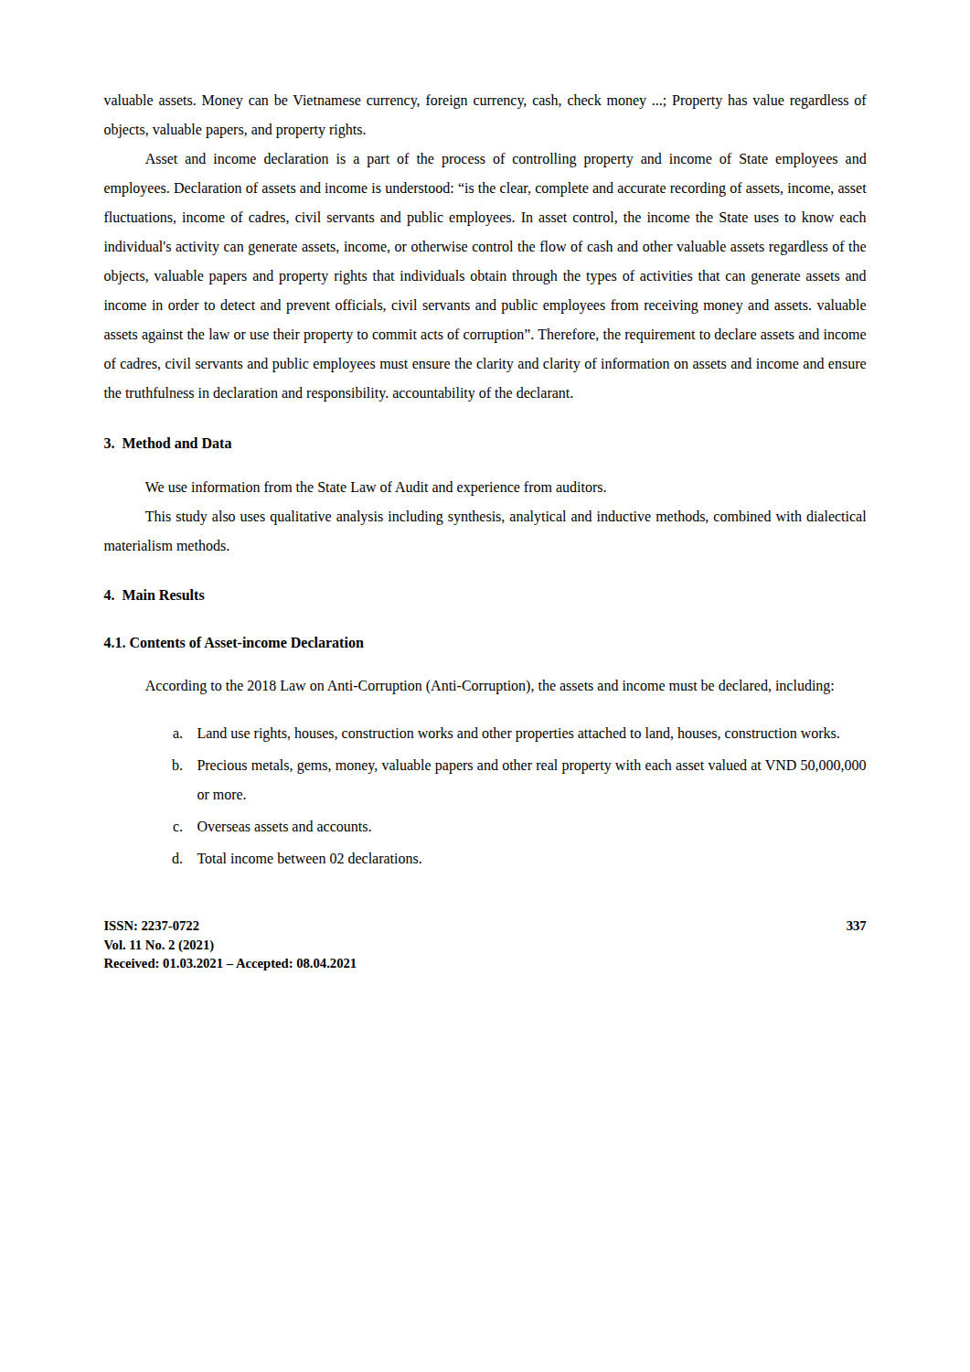valuable assets. Money can be Vietnamese currency, foreign currency, cash, check money ...; Property has value regardless of objects, valuable papers, and property rights.
Asset and income declaration is a part of the process of controlling property and income of State employees and employees. Declaration of assets and income is understood: “is the clear, complete and accurate recording of assets, income, asset fluctuations, income of cadres, civil servants and public employees. In asset control, the income the State uses to know each individual's activity can generate assets, income, or otherwise control the flow of cash and other valuable assets regardless of the objects, valuable papers and property rights that individuals obtain through the types of activities that can generate assets and income in order to detect and prevent officials, civil servants and public employees from receiving money and assets. valuable assets against the law or use their property to commit acts of corruption”. Therefore, the requirement to declare assets and income of cadres, civil servants and public employees must ensure the clarity and clarity of information on assets and income and ensure the truthfulness in declaration and responsibility. accountability of the declarant.
3. Method and Data
We use information from the State Law of Audit and experience from auditors.
This study also uses qualitative analysis including synthesis, analytical and inductive methods, combined with dialectical materialism methods.
4. Main Results
4.1. Contents of Asset-income Declaration
According to the 2018 Law on Anti-Corruption (Anti-Corruption), the assets and income must be declared, including:
Land use rights, houses, construction works and other properties attached to land, houses, construction works.
Precious metals, gems, money, valuable papers and other real property with each asset valued at VND 50,000,000 or more.
Overseas assets and accounts.
Total income between 02 declarations.
337
ISSN: 2237-0722
Vol. 11 No. 2 (2021)
Received: 01.03.2021 – Accepted: 08.04.2021